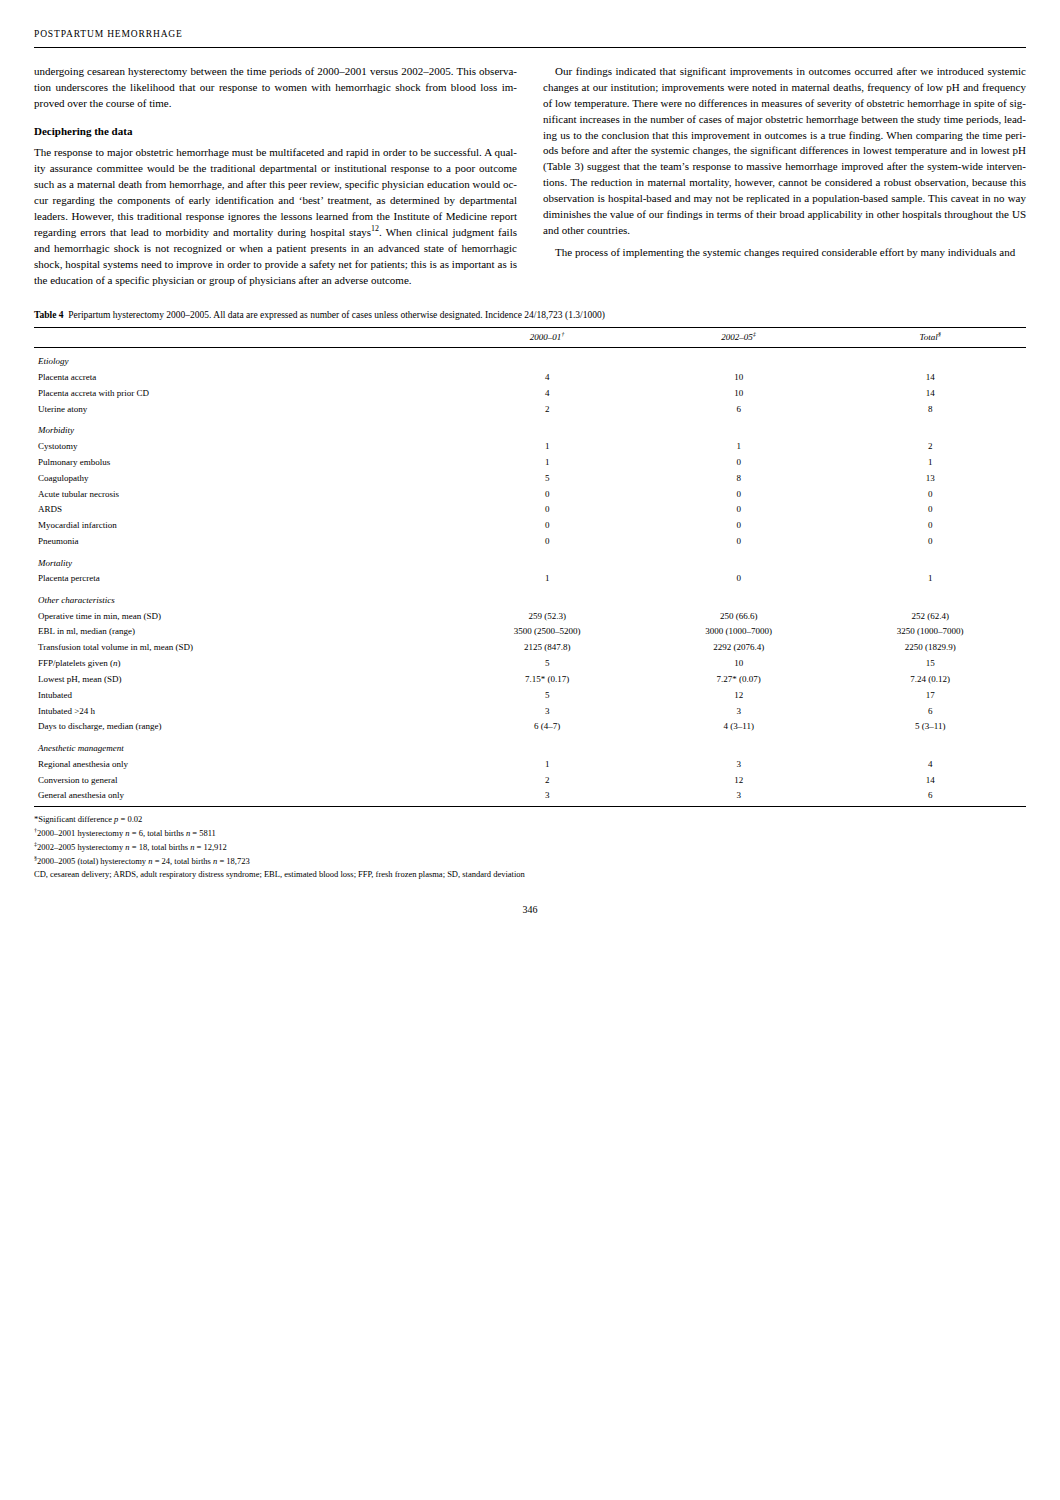Postpartum Hemorrhage
undergoing cesarean hysterectomy between the time periods of 2000–2001 versus 2002–2005. This observation underscores the likelihood that our response to women with hemorrhagic shock from blood loss improved over the course of time.
Deciphering the data
The response to major obstetric hemorrhage must be multifaceted and rapid in order to be successful. A quality assurance committee would be the traditional departmental or institutional response to a poor outcome such as a maternal death from hemorrhage, and after this peer review, specific physician education would occur regarding the components of early identification and ‘best’ treatment, as determined by departmental leaders. However, this traditional response ignores the lessons learned from the Institute of Medicine report regarding errors that lead to morbidity and mortality during hospital stays12. When clinical judgment fails and hemorrhagic shock is not recognized or when a patient presents in an advanced state of hemorrhagic shock, hospital systems need to improve in order to provide a safety net for patients; this is as important as is the education of a specific physician or group of physicians after an adverse outcome.
Our findings indicated that significant improvements in outcomes occurred after we introduced systemic changes at our institution; improvements were noted in maternal deaths, frequency of low pH and frequency of low temperature. There were no differences in measures of severity of obstetric hemorrhage in spite of significant increases in the number of cases of major obstetric hemorrhage between the study time periods, leading us to the conclusion that this improvement in outcomes is a true finding. When comparing the time periods before and after the systemic changes, the significant differences in lowest temperature and in lowest pH (Table 3) suggest that the team’s response to massive hemorrhage improved after the system-wide interventions. The reduction in maternal mortality, however, cannot be considered a robust observation, because this observation is hospital-based and may not be replicated in a population-based sample. This caveat in no way diminishes the value of our findings in terms of their broad applicability in other hospitals throughout the US and other countries.
The process of implementing the systemic changes required considerable effort by many individuals and
Table 4 Peripartum hysterectomy 2000–2005. All data are expressed as number of cases unless otherwise designated. Incidence 24/18,723 (1.3/1000)
| | 2000–01 † | 2002–05 ‡ | Total § |
| --- | --- | --- | --- |
| Etiology |
| Placenta accreta | 4 | 10 | 14 |
| Placenta accreta with prior CD | 4 | 10 | 14 |
| Uterine atony | 2 | 6 | 8 |
| Morbidity |
| Cystotomy | 1 | 1 | 2 |
| Pulmonary embolus | 1 | 0 | 1 |
| Coagulopathy | 5 | 8 | 13 |
| Acute tubular necrosis | 0 | 0 | 0 |
| ARDS | 0 | 0 | 0 |
| Myocardial infarction | 0 | 0 | 0 |
| Pneumonia | 0 | 0 | 0 |
| Mortality |
| Placenta percreta | 1 | 0 | 1 |
| Other characteristics |
| Operative time in min, mean (SD) | 259 (52.3) | 250 (66.6) | 252 (62.4) |
| EBL in ml, median (range) | 3500 (2500–5200) | 3000 (1000–7000) | 3250 (1000–7000) |
| Transfusion total volume in ml, mean (SD) | 2125 (847.8) | 2292 (2076.4) | 2250 (1829.9) |
| FFP/platelets given ( n ) | 5 | 10 | 15 |
| Lowest pH, mean (SD) | 7.15* (0.17) | 7.27* (0.07) | 7.24 (0.12) |
| Intubated | 5 | 12 | 17 |
| Intubated >24 h | 3 | 3 | 6 |
| Days to discharge, median (range) | 6 (4–7) | 4 (3–11) | 5 (3–11) |
| Anesthetic management |
| Regional anesthesia only | 1 | 3 | 4 |
| Conversion to general | 2 | 12 | 14 |
| General anesthesia only | 3 | 3 | 6 |
*Significant difference p = 0.02
†2000–2001 hysterectomy n = 6, total births n = 5811
‡2002–2005 hysterectomy n = 18, total births n = 12,912
§2000–2005 (total) hysterectomy n = 24, total births n = 18,723
CD, cesarean delivery; ARDS, adult respiratory distress syndrome; EBL, estimated blood loss; FFP, fresh frozen plasma; SD, standard deviation
346